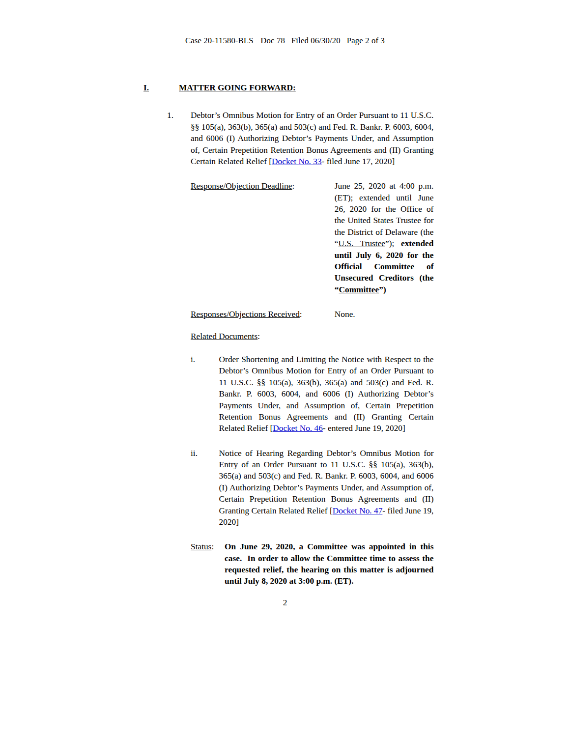Case 20-11580-BLS Doc 78 Filed 06/30/20 Page 2 of 3
I.
MATTER GOING FORWARD:
1.
Debtor’s Omnibus Motion for Entry of an Order Pursuant to 11 U.S.C. §§ 105(a), 363(b), 365(a) and 503(c) and Fed. R. Bankr. P. 6003, 6004, and 6006 (I) Authorizing Debtor’s Payments Under, and Assumption of, Certain Prepetition Retention Bonus Agreements and (II) Granting Certain Related Relief [Docket No. 33- filed June 17, 2020]
Response/Objection Deadline:
June 25, 2020 at 4:00 p.m. (ET); extended until June 26, 2020 for the Office of the United States Trustee for the District of Delaware (the “U.S. Trustee”); extended until July 6, 2020 for the Official Committee of Unsecured Creditors (the “Committee”)
Responses/Objections Received:
None.
Related Documents:
i.
Order Shortening and Limiting the Notice with Respect to the Debtor’s Omnibus Motion for Entry of an Order Pursuant to 11 U.S.C. §§ 105(a), 363(b), 365(a) and 503(c) and Fed. R. Bankr. P. 6003, 6004, and 6006 (I) Authorizing Debtor’s Payments Under, and Assumption of, Certain Prepetition Retention Bonus Agreements and (II) Granting Certain Related Relief [Docket No. 46- entered June 19, 2020]
ii.
Notice of Hearing Regarding Debtor’s Omnibus Motion for Entry of an Order Pursuant to 11 U.S.C. §§ 105(a), 363(b), 365(a) and 503(c) and Fed. R. Bankr. P. 6003, 6004, and 6006 (I) Authorizing Debtor’s Payments Under, and Assumption of, Certain Prepetition Retention Bonus Agreements and (II) Granting Certain Related Relief [Docket No. 47- filed June 19, 2020]
Status:
On June 29, 2020, a Committee was appointed in this case. In order to allow the Committee time to assess the requested relief, the hearing on this matter is adjourned until July 8, 2020 at 3:00 p.m. (ET).
2